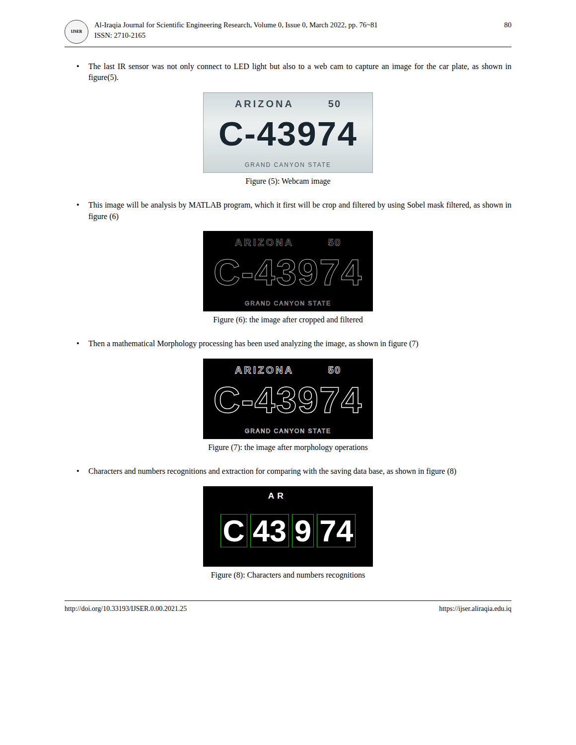IJSER
Al-Iraqia Journal for Scientific Engineering Research, Volume 0, Issue 0, March 2022, pp. 76~81 ISSN: 2710-2165
80
The last IR sensor was not only connect to LED light but also to a web cam to capture an image for the car plate, as shown in figure(5).
ARIZONA 50
C-43974
GRAND CANYON STATE
Figure (5): Webcam image
This image will be analysis by MATLAB program, which it first will be crop and filtered by using Sobel mask filtered, as shown in figure (6)
ARIZONA 50
C-43974
GRAND CANYON STATE
Figure (6): the image after cropped and filtered
Then a mathematical Morphology processing has been used analyzing the image, as shown in figure (7)
ARIZONA 50
C-43974
GRAND CANYON STATE
Figure (7): the image after morphology operations
Characters and numbers recognitions and extraction for comparing with the saving data base, as shown in figure (8)
AR
C 43 9 74
Figure (8): Characters and numbers recognitions
http://doi.org/10.33193/IJSER.0.00.2021.25
https://ijser.aliraqia.edu.iq